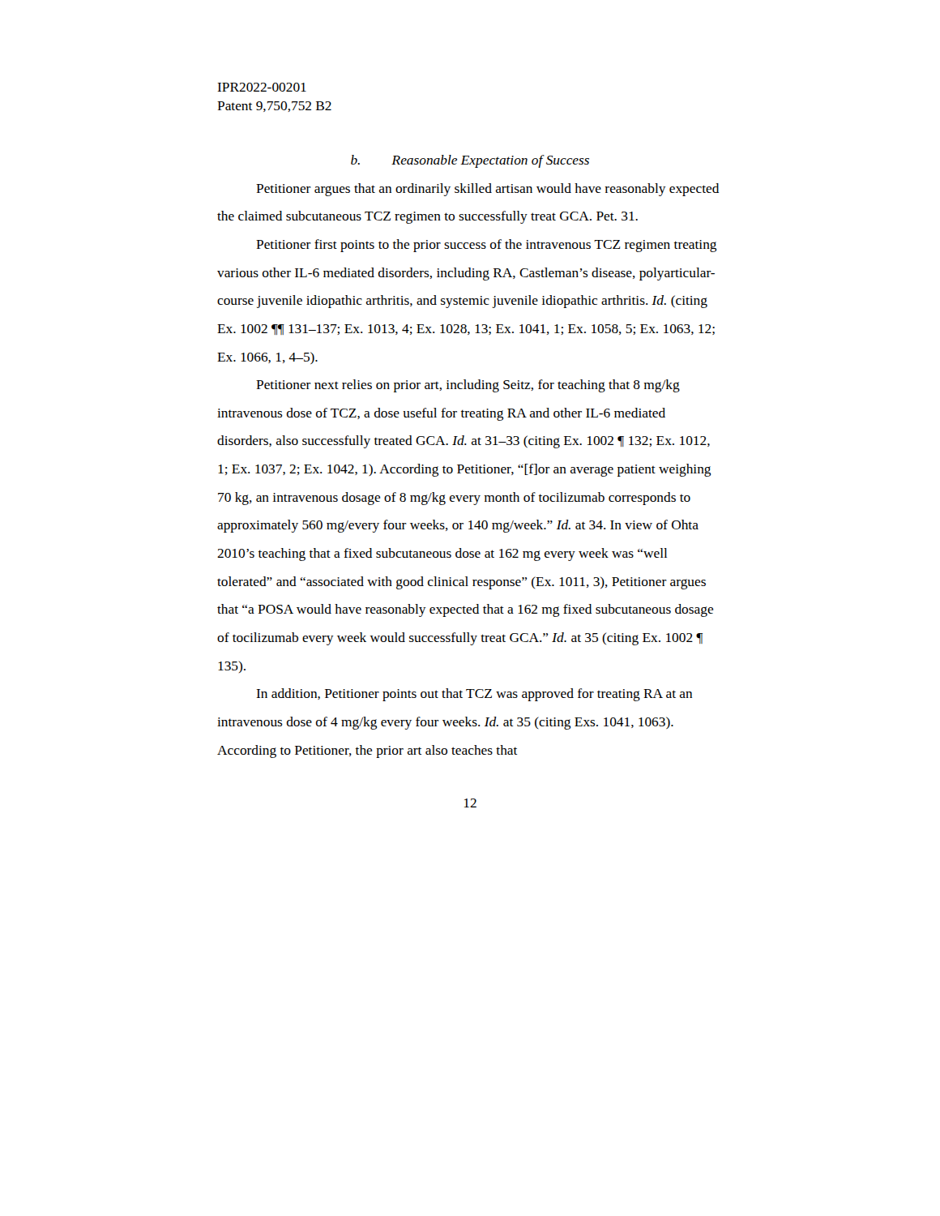IPR2022-00201
Patent 9,750,752 B2
b. Reasonable Expectation of Success
Petitioner argues that an ordinarily skilled artisan would have reasonably expected the claimed subcutaneous TCZ regimen to successfully treat GCA. Pet. 31.
Petitioner first points to the prior success of the intravenous TCZ regimen treating various other IL-6 mediated disorders, including RA, Castleman’s disease, polyarticular-course juvenile idiopathic arthritis, and systemic juvenile idiopathic arthritis. Id. (citing Ex. 1002 ¶¶ 131–137; Ex. 1013, 4; Ex. 1028, 13; Ex. 1041, 1; Ex. 1058, 5; Ex. 1063, 12; Ex. 1066, 1, 4–5).
Petitioner next relies on prior art, including Seitz, for teaching that 8 mg/kg intravenous dose of TCZ, a dose useful for treating RA and other IL-6 mediated disorders, also successfully treated GCA. Id. at 31–33 (citing Ex. 1002 ¶ 132; Ex. 1012, 1; Ex. 1037, 2; Ex. 1042, 1). According to Petitioner, “[f]or an average patient weighing 70 kg, an intravenous dosage of 8 mg/kg every month of tocilizumab corresponds to approximately 560 mg/every four weeks, or 140 mg/week.” Id. at 34. In view of Ohta 2010’s teaching that a fixed subcutaneous dose at 162 mg every week was “well tolerated” and “associated with good clinical response” (Ex. 1011, 3), Petitioner argues that “a POSA would have reasonably expected that a 162 mg fixed subcutaneous dosage of tocilizumab every week would successfully treat GCA.” Id. at 35 (citing Ex. 1002 ¶ 135).
In addition, Petitioner points out that TCZ was approved for treating RA at an intravenous dose of 4 mg/kg every four weeks. Id. at 35 (citing Exs. 1041, 1063). According to Petitioner, the prior art also teaches that
12